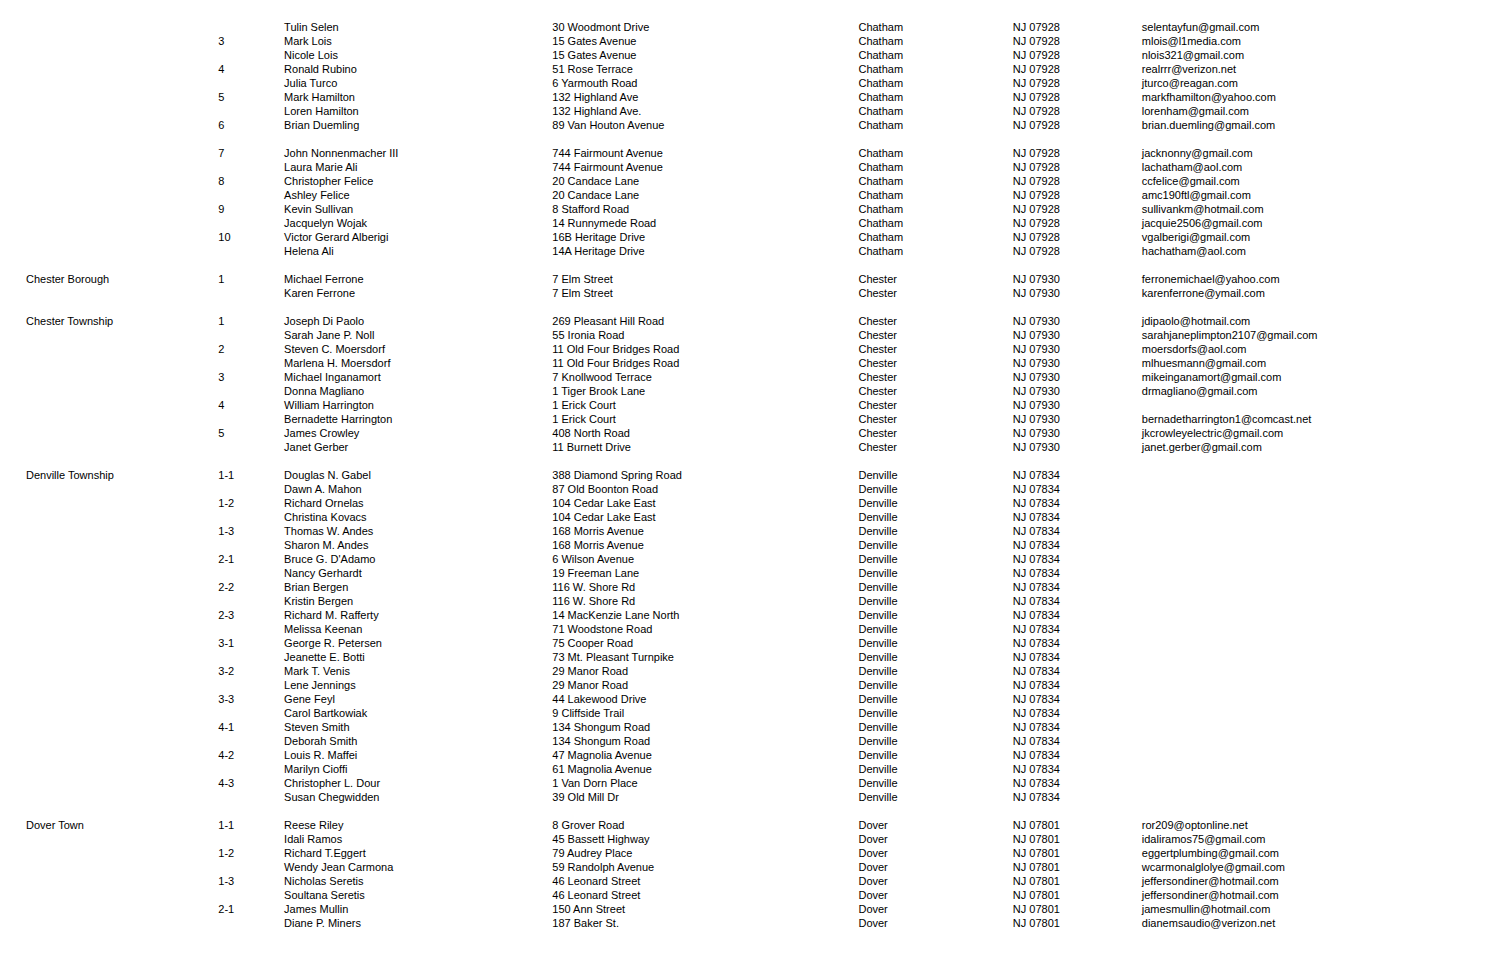| | | Tulin Selen | 30 Woodmont Drive | Chatham | NJ 07928 | selentayfun@gmail.com |
| | 3 | Mark Lois | 15 Gates Avenue | Chatham | NJ 07928 | mlois@l1media.com |
| | | Nicole Lois | 15 Gates Avenue | Chatham | NJ 07928 | nlois321@gmail.com |
| | 4 | Ronald Rubino | 51 Rose Terrace | Chatham | NJ 07928 | realrrr@verizon.net |
| | | Julia Turco | 6 Yarmouth Road | Chatham | NJ 07928 | jturco@reagan.com |
| | 5 | Mark Hamilton | 132 Highland Ave | Chatham | NJ 07928 | markfhamilton@yahoo.com |
| | | Loren Hamilton | 132 Highland Ave. | Chatham | NJ 07928 | lorenham@gmail.com |
| | 6 | Brian Duemling | 89 Van Houton Avenue | Chatham | NJ 07928 | brian.duemling@gmail.com |
| | 7 | John Nonnenmacher III | 744 Fairmount Avenue | Chatham | NJ 07928 | jacknonny@gmail.com |
| | | Laura Marie Ali | 744 Fairmount Avenue | Chatham | NJ 07928 | lachatham@aol.com |
| | 8 | Christopher Felice | 20 Candace Lane | Chatham | NJ 07928 | ccfelice@gmail.com |
| | | Ashley Felice | 20 Candace Lane | Chatham | NJ 07928 | amc190ftl@gmail.com |
| | 9 | Kevin Sullivan | 8 Stafford Road | Chatham | NJ 07928 | sullivankm@hotmail.com |
| | | Jacquelyn Wojak | 14 Runnymede Road | Chatham | NJ 07928 | jacquie2506@gmail.com |
| | 10 | Victor Gerard Alberigi | 16B Heritage Drive | Chatham | NJ 07928 | vgalberigi@gmail.com |
| | | Helena Ali | 14A Heritage Drive | Chatham | NJ 07928 | hachatham@aol.com |
| Chester Borough | 1 | Michael Ferrone | 7 Elm Street | Chester | NJ 07930 | ferronemichael@yahoo.com |
| | | Karen Ferrone | 7 Elm Street | Chester | NJ 07930 | karenferrone@ymail.com |
| Chester Township | 1 | Joseph Di Paolo | 269 Pleasant Hill Road | Chester | NJ 07930 | jdipaolo@hotmail.com |
| | | Sarah Jane P. Noll | 55 Ironia Road | Chester | NJ 07930 | sarahjaneplimpton2107@gmail.com |
| | 2 | Steven C. Moersdorf | 11 Old Four Bridges Road | Chester | NJ 07930 | moersdorfs@aol.com |
| | | Marlena H. Moersdorf | 11 Old Four Bridges Road | Chester | NJ 07930 | mlhuesmann@gmail.com |
| | 3 | Michael Inganamort | 7 Knollwood Terrace | Chester | NJ 07930 | mikeinganamort@gmail.com |
| | | Donna Magliano | 1 Tiger Brook Lane | Chester | NJ 07930 | drmagliano@gmail.com |
| | 4 | William Harrington | 1 Erick Court | Chester | NJ 07930 | |
| | | Bernadette Harrington | 1 Erick Court | Chester | NJ 07930 | bernadetharrington1@comcast.net |
| | 5 | James Crowley | 408 North Road | Chester | NJ 07930 | jkcrowleyelectric@gmail.com |
| | | Janet Gerber | 11 Burnett Drive | Chester | NJ 07930 | janet.gerber@gmail.com |
| Denville Township | 1-1 | Douglas N. Gabel | 388 Diamond Spring Road | Denville | NJ 07834 | |
| | | Dawn A. Mahon | 87 Old Boonton Road | Denville | NJ 07834 | |
| | 1-2 | Richard Ornelas | 104 Cedar Lake East | Denville | NJ 07834 | |
| | | Christina Kovacs | 104 Cedar Lake East | Denville | NJ 07834 | |
| | 1-3 | Thomas W. Andes | 168 Morris Avenue | Denville | NJ 07834 | |
| | | Sharon M. Andes | 168 Morris Avenue | Denville | NJ 07834 | |
| | 2-1 | Bruce G. D'Adamo | 6 Wilson Avenue | Denville | NJ 07834 | |
| | | Nancy Gerhardt | 19 Freeman Lane | Denville | NJ 07834 | |
| | 2-2 | Brian Bergen | 116 W. Shore Rd | Denville | NJ 07834 | |
| | | Kristin Bergen | 116 W. Shore Rd | Denville | NJ 07834 | |
| | 2-3 | Richard M. Rafferty | 14 MacKenzie Lane North | Denville | NJ 07834 | |
| | | Melissa Keenan | 71 Woodstone Road | Denville | NJ 07834 | |
| | 3-1 | George R. Petersen | 75 Cooper Road | Denville | NJ 07834 | |
| | | Jeanette E. Botti | 73 Mt. Pleasant Turnpike | Denville | NJ 07834 | |
| | 3-2 | Mark T. Venis | 29 Manor Road | Denville | NJ 07834 | |
| | | Lene Jennings | 29 Manor Road | Denville | NJ 07834 | |
| | 3-3 | Gene Feyl | 44 Lakewood Drive | Denville | NJ 07834 | |
| | | Carol Bartkowiak | 9 Cliffside Trail | Denville | NJ 07834 | |
| | 4-1 | Steven Smith | 134 Shongum Road | Denville | NJ 07834 | |
| | | Deborah Smith | 134 Shongum Road | Denville | NJ 07834 | |
| | 4-2 | Louis R. Maffei | 47 Magnolia Avenue | Denville | NJ 07834 | |
| | | Marilyn Cioffi | 61 Magnolia Avenue | Denville | NJ 07834 | |
| | 4-3 | Christopher L. Dour | 1 Van Dorn Place | Denville | NJ 07834 | |
| | | Susan Chegwidden | 39 Old Mill Dr | Denville | NJ 07834 | |
| Dover Town | 1-1 | Reese Riley | 8 Grover Road | Dover | NJ 07801 | ror209@optonline.net |
| | | Idali Ramos | 45 Bassett Highway | Dover | NJ 07801 | idaliramos75@gmail.com |
| | 1-2 | Richard T.Eggert | 79 Audrey Place | Dover | NJ 07801 | eggertplumbing@gmail.com |
| | | Wendy Jean Carmona | 59 Randolph Avenue | Dover | NJ 07801 | wcarmonalglolye@gmail.com |
| | 1-3 | Nicholas Seretis | 46 Leonard Street | Dover | NJ 07801 | jeffersondiner@hotmail.com |
| | | Soultana Seretis | 46 Leonard Street | Dover | NJ 07801 | jeffersondiner@hotmail.com |
| | 2-1 | James Mullin | 150 Ann Street | Dover | NJ 07801 | jamesmullin@hotmail.com |
| | | Diane P. Miners | 187 Baker St. | Dover | NJ 07801 | dianemsaudio@verizon.net |